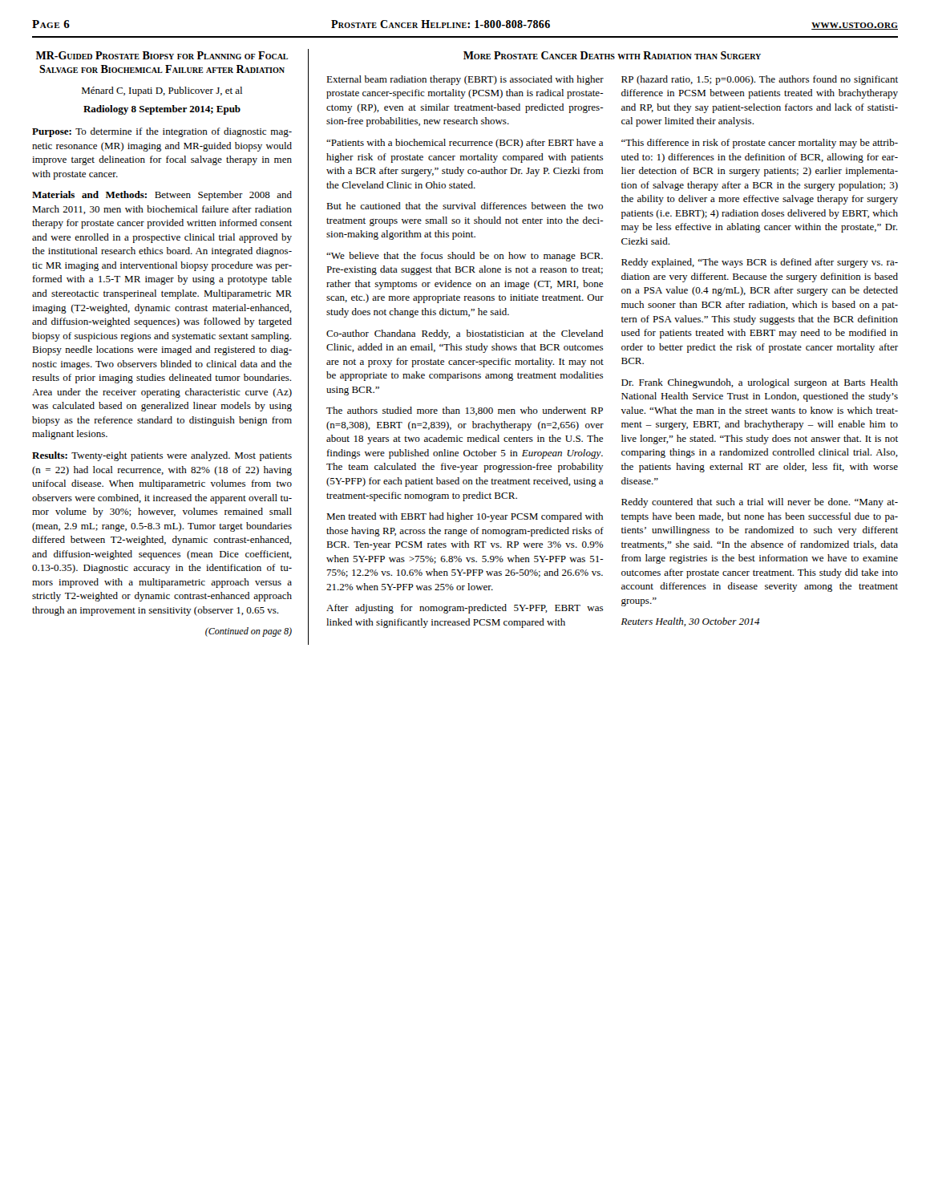Page 6 Prostate Cancer Helpline: 1-800-808-7866 www.ustoo.org
MR-Guided Prostate Biopsy for Planning of Focal Salvage for Biochemical Failure after Radiation
Ménard C, Iupati D, Publicover J, et al
Radiology 8 September 2014; Epub
Purpose: To determine if the integration of diagnostic magnetic resonance (MR) imaging and MR-guided biopsy would improve target delineation for focal salvage therapy in men with prostate cancer.
Materials and Methods: Between September 2008 and March 2011, 30 men with biochemical failure after radiation therapy for prostate cancer provided written informed consent and were enrolled in a prospective clinical trial approved by the institutional research ethics board. An integrated diagnostic MR imaging and interventional biopsy procedure was performed with a 1.5-T MR imager by using a prototype table and stereotactic transperineal template. Multiparametric MR imaging (T2-weighted, dynamic contrast material-enhanced, and diffusion-weighted sequences) was followed by targeted biopsy of suspicious regions and systematic sextant sampling. Biopsy needle locations were imaged and registered to diagnostic images. Two observers blinded to clinical data and the results of prior imaging studies delineated tumor boundaries. Area under the receiver operating characteristic curve (Az) was calculated based on generalized linear models by using biopsy as the reference standard to distinguish benign from malignant lesions.
Results: Twenty-eight patients were analyzed. Most patients (n = 22) had local recurrence, with 82% (18 of 22) having unifocal disease. When multiparametric volumes from two observers were combined, it increased the apparent overall tumor volume by 30%; however, volumes remained small (mean, 2.9 mL; range, 0.5-8.3 mL). Tumor target boundaries differed between T2-weighted, dynamic contrast-enhanced, and diffusion-weighted sequences (mean Dice coefficient, 0.13-0.35). Diagnostic accuracy in the identification of tumors improved with a multiparametric approach versus a strictly T2-weighted or dynamic contrast-enhanced approach through an improvement in sensitivity (observer 1, 0.65 vs.
(Continued on page 8)
More Prostate Cancer Deaths with Radiation than Surgery
External beam radiation therapy (EBRT) is associated with higher prostate cancer-specific mortality (PCSM) than is radical prostatectomy (RP), even at similar treatment-based predicted progression-free probabilities, new research shows.
“Patients with a biochemical recurrence (BCR) after EBRT have a higher risk of prostate cancer mortality compared with patients with a BCR after surgery,” study co-author Dr. Jay P. Ciezki from the Cleveland Clinic in Ohio stated.
But he cautioned that the survival differences between the two treatment groups were small so it should not enter into the decision-making algorithm at this point.
“We believe that the focus should be on how to manage BCR. Pre-existing data suggest that BCR alone is not a reason to treat; rather that symptoms or evidence on an image (CT, MRI, bone scan, etc.) are more appropriate reasons to initiate treatment. Our study does not change this dictum,” he said.
Co-author Chandana Reddy, a biostatistician at the Cleveland Clinic, added in an email, “This study shows that BCR outcomes are not a proxy for prostate cancer-specific mortality. It may not be appropriate to make comparisons among treatment modalities using BCR.”
The authors studied more than 13,800 men who underwent RP (n=8,308), EBRT (n=2,839), or brachytherapy (n=2,656) over about 18 years at two academic medical centers in the U.S. The findings were published online October 5 in European Urology. The team calculated the five-year progression-free probability (5Y-PFP) for each patient based on the treatment received, using a treatment-specific nomogram to predict BCR.
Men treated with EBRT had higher 10-year PCSM compared with those having RP, across the range of nomogram-predicted risks of BCR. Ten-year PCSM rates with RT vs. RP were 3% vs. 0.9% when 5Y-PFP was >75%; 6.8% vs. 5.9% when 5Y-PFP was 51-75%; 12.2% vs. 10.6% when 5Y-PFP was 26-50%; and 26.6% vs. 21.2% when 5Y-PFP was 25% or lower.
After adjusting for nomogram-predicted 5Y-PFP, EBRT was linked with significantly increased PCSM compared with
RP (hazard ratio, 1.5; p=0.006). The authors found no significant difference in PCSM between patients treated with brachytherapy and RP, but they say patient-selection factors and lack of statistical power limited their analysis.
“This difference in risk of prostate cancer mortality may be attributed to: 1) differences in the definition of BCR, allowing for earlier detection of BCR in surgery patients; 2) earlier implementation of salvage therapy after a BCR in the surgery population; 3) the ability to deliver a more effective salvage therapy for surgery patients (i.e. EBRT); 4) radiation doses delivered by EBRT, which may be less effective in ablating cancer within the prostate,” Dr. Ciezki said.
Reddy explained, “The ways BCR is defined after surgery vs. radiation are very different. Because the surgery definition is based on a PSA value (0.4 ng/mL), BCR after surgery can be detected much sooner than BCR after radiation, which is based on a pattern of PSA values.” This study suggests that the BCR definition used for patients treated with EBRT may need to be modified in order to better predict the risk of prostate cancer mortality after BCR.
Dr. Frank Chinegwundoh, a urological surgeon at Barts Health National Health Service Trust in London, questioned the study’s value. “What the man in the street wants to know is which treatment – surgery, EBRT, and brachytherapy – will enable him to live longer,” he stated. “This study does not answer that. It is not comparing things in a randomized controlled clinical trial. Also, the patients having external RT are older, less fit, with worse disease.”
Reddy countered that such a trial will never be done. “Many attempts have been made, but none has been successful due to patients’ unwillingness to be randomized to such very different treatments,” she said. “In the absence of randomized trials, data from large registries is the best information we have to examine outcomes after prostate cancer treatment. This study did take into account differences in disease severity among the treatment groups.”
Reuters Health, 30 October 2014